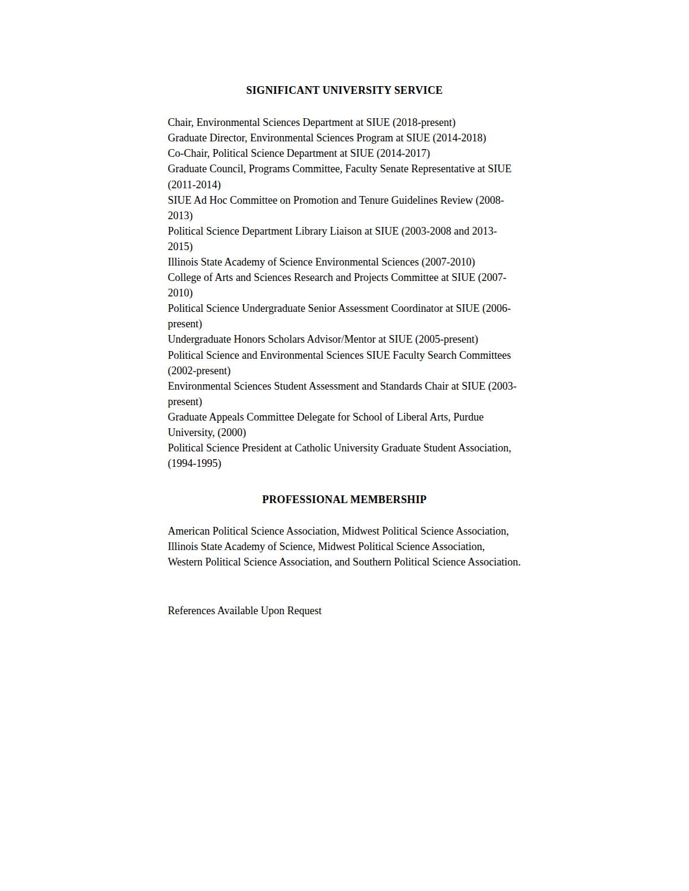SIGNIFICANT UNIVERSITY SERVICE
Chair, Environmental Sciences Department at SIUE (2018-present)
Graduate Director, Environmental Sciences Program at SIUE (2014-2018)
Co-Chair, Political Science Department at SIUE (2014-2017)
Graduate Council, Programs Committee, Faculty Senate Representative at SIUE (2011-2014)
SIUE Ad Hoc Committee on Promotion and Tenure Guidelines Review (2008-2013)
Political Science Department Library Liaison at SIUE (2003-2008 and 2013-2015)
Illinois State Academy of Science Environmental Sciences (2007-2010)
College of Arts and Sciences Research and Projects Committee at SIUE (2007-2010)
Political Science Undergraduate Senior Assessment Coordinator at SIUE (2006-present)
Undergraduate Honors Scholars Advisor/Mentor at SIUE (2005-present)
Political Science and Environmental Sciences SIUE Faculty Search Committees (2002-present)
Environmental Sciences Student Assessment and Standards Chair at SIUE (2003- present)
Graduate Appeals Committee Delegate for School of Liberal Arts, Purdue University, (2000)
Political Science President at Catholic University Graduate Student Association, (1994-1995)
PROFESSIONAL MEMBERSHIP
American Political Science Association, Midwest Political Science Association, Illinois State Academy of Science, Midwest Political Science Association, Western Political Science Association, and Southern Political Science Association.
References Available Upon Request